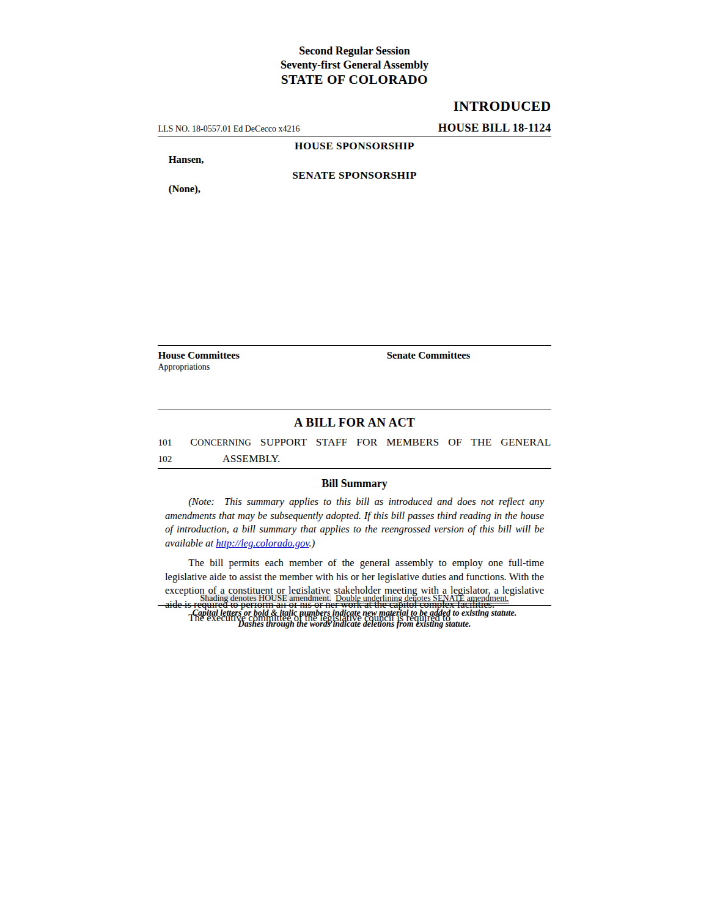Second Regular Session
Seventy-first General Assembly
STATE OF COLORADO
INTRODUCED
LLS NO. 18-0557.01 Ed DeCecco x4216
HOUSE BILL 18-1124
HOUSE SPONSORSHIP
Hansen,
SENATE SPONSORSHIP
(None),
House Committees
Appropriations
Senate Committees
A BILL FOR AN ACT
101
CONCERNING SUPPORT STAFF FOR MEMBERS OF THE GENERAL
102
ASSEMBLY.
Bill Summary
(Note: This summary applies to this bill as introduced and does not reflect any amendments that may be subsequently adopted. If this bill passes third reading in the house of introduction, a bill summary that applies to the reengrossed version of this bill will be available at http://leg.colorado.gov.)
The bill permits each member of the general assembly to employ one full-time legislative aide to assist the member with his or her legislative duties and functions. With the exception of a constituent or legislative stakeholder meeting with a legislator, a legislative aide is required to perform all of his or her work at the capitol complex facilities.
The executive committee of the legislative council is required to
Shading denotes HOUSE amendment. Double underlining denotes SENATE amendment.
Capital letters or bold & italic numbers indicate new material to be added to existing statute.
Dashes through the words indicate deletions from existing statute.